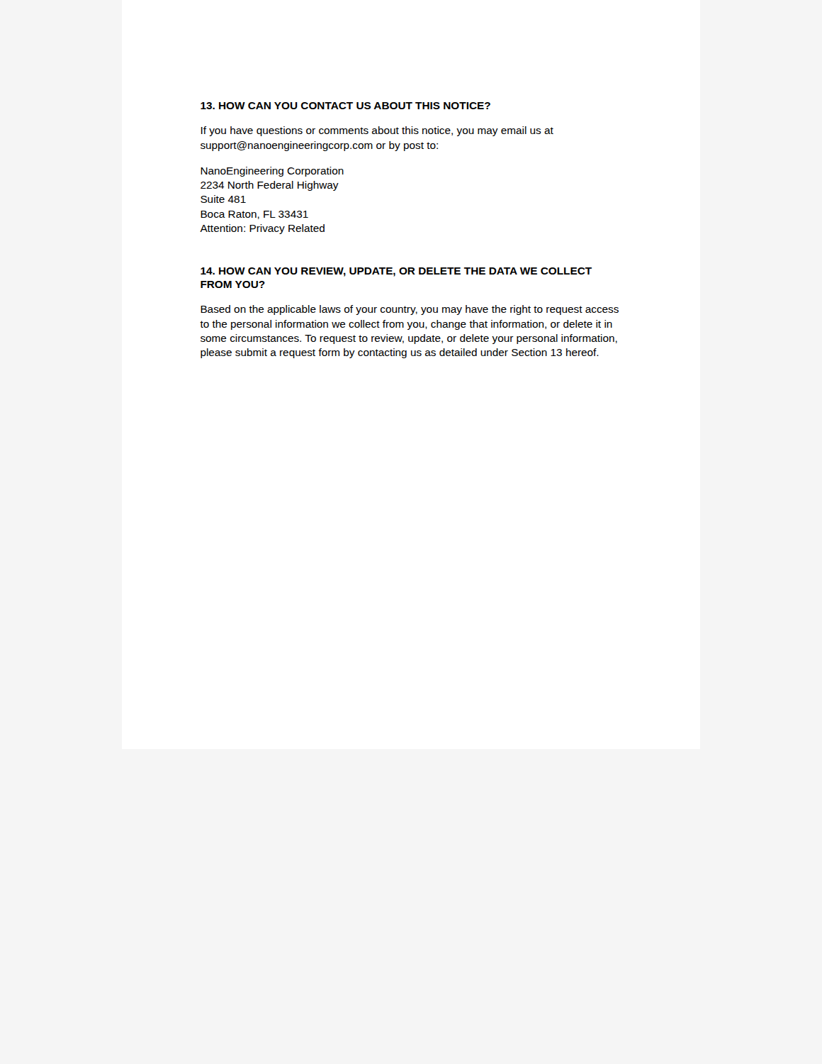13. HOW CAN YOU CONTACT US ABOUT THIS NOTICE?
If you have questions or comments about this notice, you may email us at support@nanoengineeringcorp.com or by post to:
NanoEngineering Corporation
2234 North Federal Highway
Suite 481
Boca Raton, FL 33431
Attention: Privacy Related
14. HOW CAN YOU REVIEW, UPDATE, OR DELETE THE DATA WE COLLECT FROM YOU?
Based on the applicable laws of your country, you may have the right to request access to the personal information we collect from you, change that information, or delete it in some circumstances. To request to review, update, or delete your personal information, please submit a request form by contacting us as detailed under Section 13 hereof.